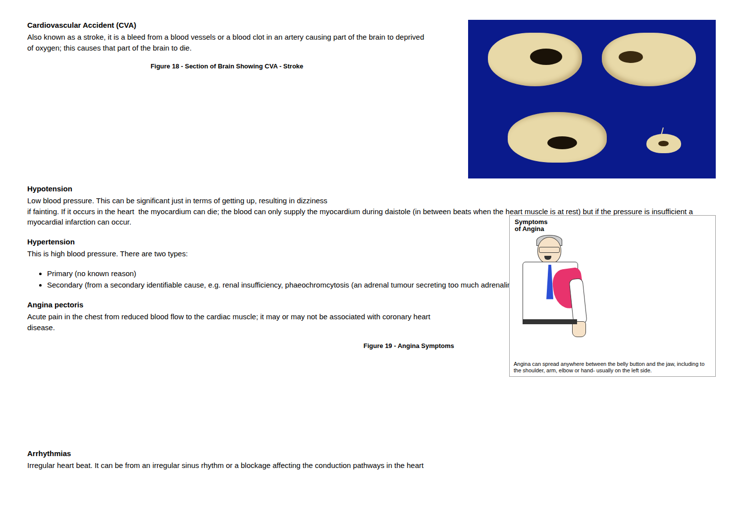Cardiovascular Accident (CVA)
Also known as a stroke, it is a bleed from a blood vessels or a blood clot in an artery causing part of the brain to deprived of oxygen; this causes that part of the brain to die.
Figure 18 - Section of Brain Showing CVA - Stroke
Hypotension
Low blood pressure. This can be significant just in terms of getting up, resulting in dizziness
if fainting. If it occurs in the heart the myocardium can die; the blood can only supply the myocardium during daistole (in between beats when the heart muscle is at rest) but if the pressure is insufficient a myocardial infarction can occur.
Hypertension
This is high blood pressure. There are two types:
Primary (no known reason)
Secondary (from a secondary identifiable cause, e.g. renal insufficiency, phaeochromcytosis (an adrenal tumour secreting too much adrenaline)
Symptoms
of Angina
Angina can spread anywhere between the belly button and the jaw, including to the shoulder, arm, elbow or hand- usually on the left side.
Angina pectoris
Acute pain in the chest from reduced blood flow to the cardiac muscle; it may or may not be associated with coronary heart disease.
Figure 19 - Angina Symptoms
Arrhythmias
Irregular heart beat. It can be from an irregular sinus rhythm or a blockage affecting the conduction pathways in the heart